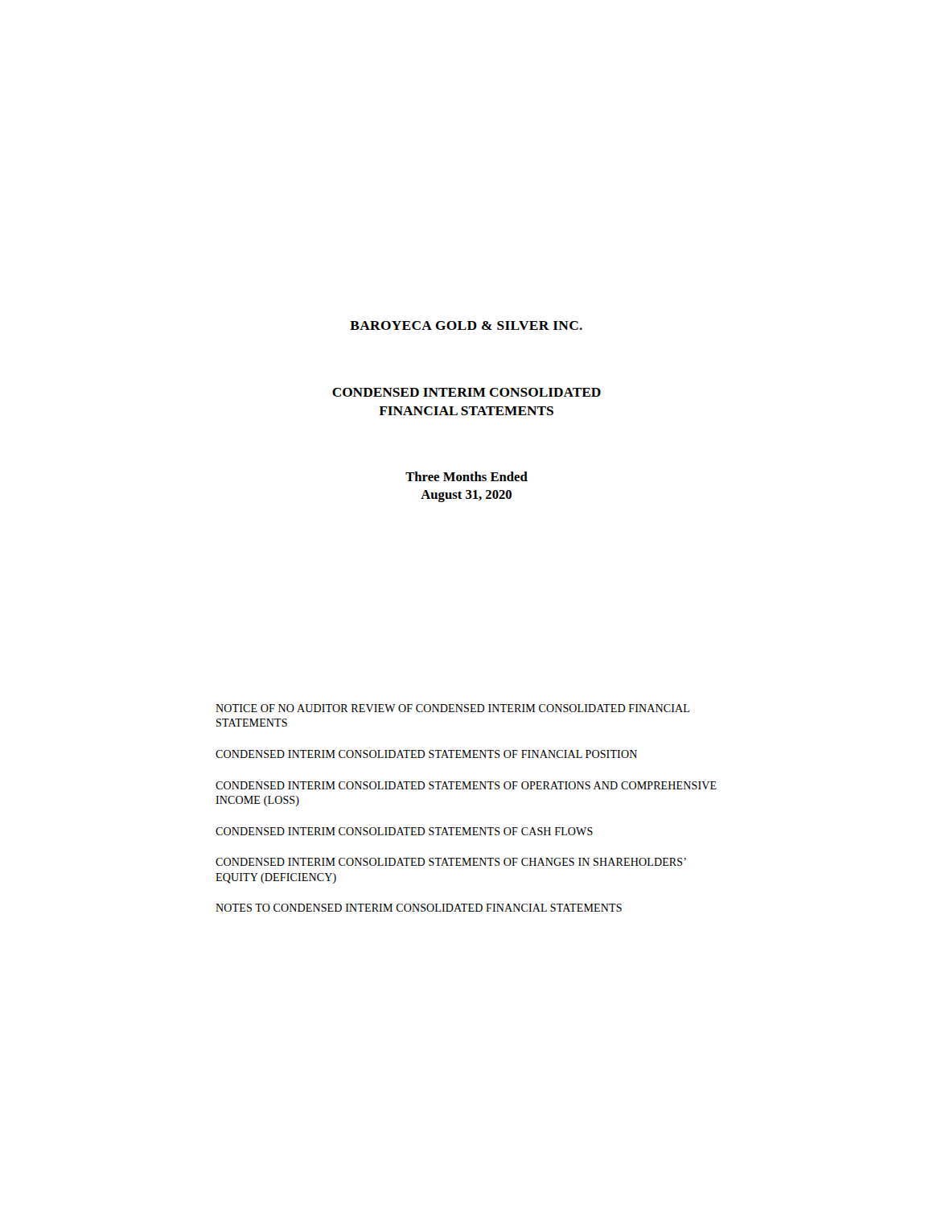BAROYECA GOLD & SILVER INC.
CONDENSED INTERIM CONSOLIDATED
FINANCIAL STATEMENTS
Three Months Ended
August 31, 2020
Notice of no auditor review of condensed interim consolidated financial statements
Condensed interim consolidated statements of financial position
Condensed interim consolidated statements of operations and comprehensive income (loss)
Condensed interim consolidated statements of cash flows
Condensed interim consolidated statements of changes in shareholders’ equity (deficiency)
Notes to condensed interim consolidated financial statements